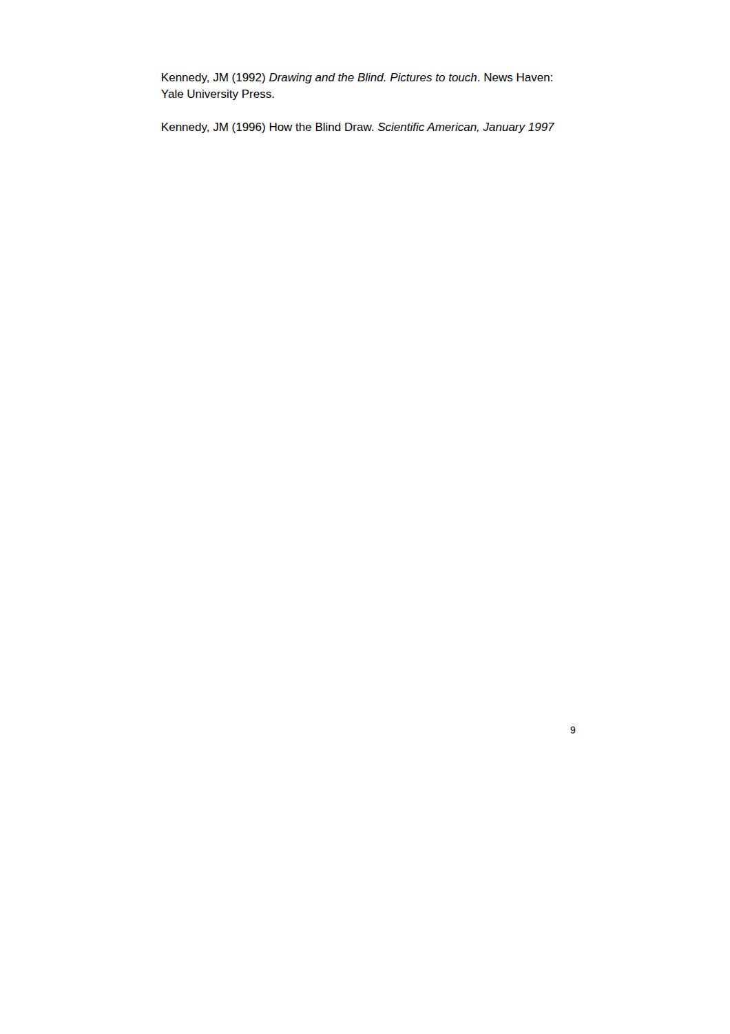Kennedy, JM (1992) Drawing and the Blind. Pictures to touch. News Haven: Yale University Press.
Kennedy, JM (1996) How the Blind Draw. Scientific American, January 1997
9